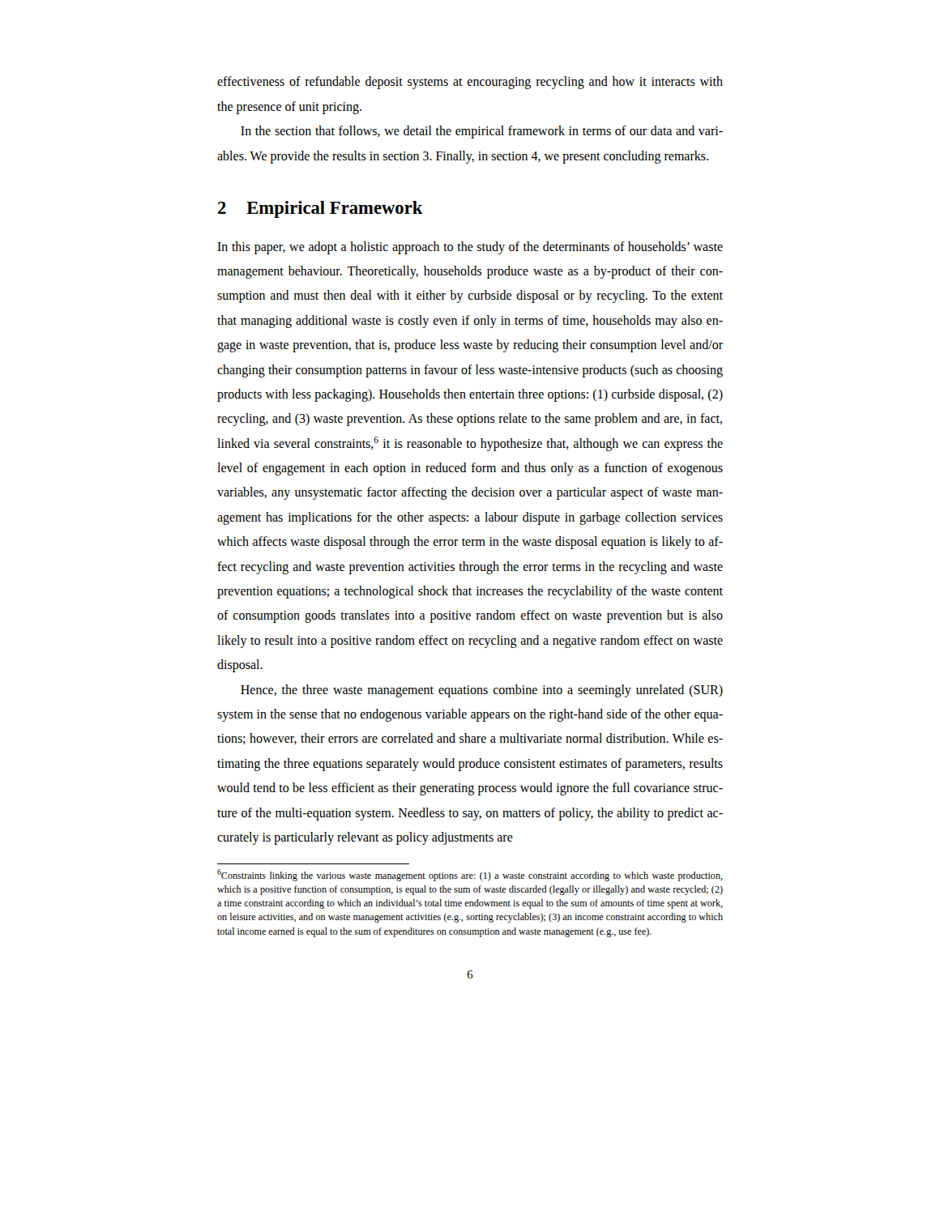effectiveness of refundable deposit systems at encouraging recycling and how it interacts with the presence of unit pricing.
In the section that follows, we detail the empirical framework in terms of our data and variables. We provide the results in section 3. Finally, in section 4, we present concluding remarks.
2 Empirical Framework
In this paper, we adopt a holistic approach to the study of the determinants of households’ waste management behaviour. Theoretically, households produce waste as a by-product of their consumption and must then deal with it either by curbside disposal or by recycling. To the extent that managing additional waste is costly even if only in terms of time, households may also engage in waste prevention, that is, produce less waste by reducing their consumption level and/or changing their consumption patterns in favour of less waste-intensive products (such as choosing products with less packaging). Households then entertain three options: (1) curbside disposal, (2) recycling, and (3) waste prevention. As these options relate to the same problem and are, in fact, linked via several constraints,6 it is reasonable to hypothesize that, although we can express the level of engagement in each option in reduced form and thus only as a function of exogenous variables, any unsystematic factor affecting the decision over a particular aspect of waste management has implications for the other aspects: a labour dispute in garbage collection services which affects waste disposal through the error term in the waste disposal equation is likely to affect recycling and waste prevention activities through the error terms in the recycling and waste prevention equations; a technological shock that increases the recyclability of the waste content of consumption goods translates into a positive random effect on waste prevention but is also likely to result into a positive random effect on recycling and a negative random effect on waste disposal.
Hence, the three waste management equations combine into a seemingly unrelated (SUR) system in the sense that no endogenous variable appears on the right-hand side of the other equations; however, their errors are correlated and share a multivariate normal distribution. While estimating the three equations separately would produce consistent estimates of parameters, results would tend to be less efficient as their generating process would ignore the full covariance structure of the multi-equation system. Needless to say, on matters of policy, the ability to predict accurately is particularly relevant as policy adjustments are
6Constraints linking the various waste management options are: (1) a waste constraint according to which waste production, which is a positive function of consumption, is equal to the sum of waste discarded (legally or illegally) and waste recycled; (2) a time constraint according to which an individual’s total time endowment is equal to the sum of amounts of time spent at work, on leisure activities, and on waste management activities (e.g., sorting recyclables); (3) an income constraint according to which total income earned is equal to the sum of expenditures on consumption and waste management (e.g., use fee).
6